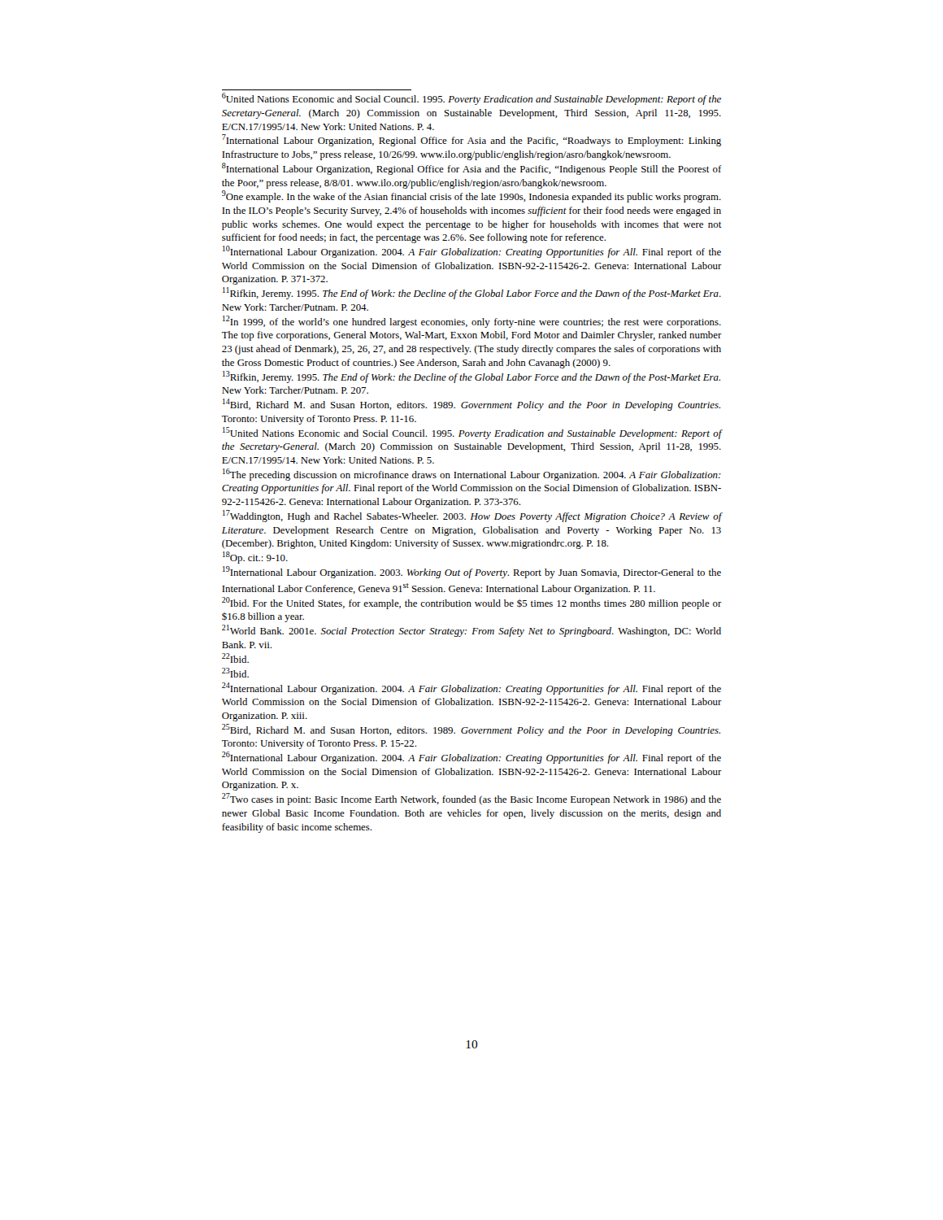6United Nations Economic and Social Council. 1995. Poverty Eradication and Sustainable Development: Report of the Secretary-General. (March 20) Commission on Sustainable Development, Third Session, April 11-28, 1995. E/CN.17/1995/14. New York: United Nations. P. 4.
7International Labour Organization, Regional Office for Asia and the Pacific, “Roadways to Employment: Linking Infrastructure to Jobs,” press release, 10/26/99. www.ilo.org/public/english/region/asro/bangkok/newsroom.
8International Labour Organization, Regional Office for Asia and the Pacific, “Indigenous People Still the Poorest of the Poor,” press release, 8/8/01. www.ilo.org/public/english/region/asro/bangkok/newsroom.
9One example. In the wake of the Asian financial crisis of the late 1990s, Indonesia expanded its public works program. In the ILO’s People’s Security Survey, 2.4% of households with incomes sufficient for their food needs were engaged in public works schemes. One would expect the percentage to be higher for households with incomes that were not sufficient for food needs; in fact, the percentage was 2.6%. See following note for reference.
10International Labour Organization. 2004. A Fair Globalization: Creating Opportunities for All. Final report of the World Commission on the Social Dimension of Globalization. ISBN-92-2-115426-2. Geneva: International Labour Organization. P. 371-372.
11Rifkin, Jeremy. 1995. The End of Work: the Decline of the Global Labor Force and the Dawn of the Post-Market Era. New York: Tarcher/Putnam. P. 204.
12In 1999, of the world’s one hundred largest economies, only forty-nine were countries; the rest were corporations. The top five corporations, General Motors, Wal-Mart, Exxon Mobil, Ford Motor and Daimler Chrysler, ranked number 23 (just ahead of Denmark), 25, 26, 27, and 28 respectively. (The study directly compares the sales of corporations with the Gross Domestic Product of countries.) See Anderson, Sarah and John Cavanagh (2000) 9.
13Rifkin, Jeremy. 1995. The End of Work: the Decline of the Global Labor Force and the Dawn of the Post-Market Era. New York: Tarcher/Putnam. P. 207.
14Bird, Richard M. and Susan Horton, editors. 1989. Government Policy and the Poor in Developing Countries. Toronto: University of Toronto Press. P. 11-16.
15United Nations Economic and Social Council. 1995. Poverty Eradication and Sustainable Development: Report of the Secretary-General. (March 20) Commission on Sustainable Development, Third Session, April 11-28, 1995. E/CN.17/1995/14. New York: United Nations. P. 5.
16The preceding discussion on microfinance draws on International Labour Organization. 2004. A Fair Globalization: Creating Opportunities for All. Final report of the World Commission on the Social Dimension of Globalization. ISBN-92-2-115426-2. Geneva: International Labour Organization. P. 373-376.
17Waddington, Hugh and Rachel Sabates-Wheeler. 2003. How Does Poverty Affect Migration Choice? A Review of Literature. Development Research Centre on Migration, Globalisation and Poverty - Working Paper No. 13 (December). Brighton, United Kingdom: University of Sussex. www.migrationdrc.org. P. 18.
18Op. cit.: 9-10.
19International Labour Organization. 2003. Working Out of Poverty. Report by Juan Somavia, Director-General to the International Labor Conference, Geneva 91st Session. Geneva: International Labour Organization. P. 11.
20Ibid. For the United States, for example, the contribution would be $5 times 12 months times 280 million people or $16.8 billion a year.
21World Bank. 2001e. Social Protection Sector Strategy: From Safety Net to Springboard. Washington, DC: World Bank. P. vii.
22Ibid.
23Ibid.
24International Labour Organization. 2004. A Fair Globalization: Creating Opportunities for All. Final report of the World Commission on the Social Dimension of Globalization. ISBN-92-2-115426-2. Geneva: International Labour Organization. P. xiii.
25Bird, Richard M. and Susan Horton, editors. 1989. Government Policy and the Poor in Developing Countries. Toronto: University of Toronto Press. P. 15-22.
26International Labour Organization. 2004. A Fair Globalization: Creating Opportunities for All. Final report of the World Commission on the Social Dimension of Globalization. ISBN-92-2-115426-2. Geneva: International Labour Organization. P. x.
27Two cases in point: Basic Income Earth Network, founded (as the Basic Income European Network in 1986) and the newer Global Basic Income Foundation. Both are vehicles for open, lively discussion on the merits, design and feasibility of basic income schemes.
10